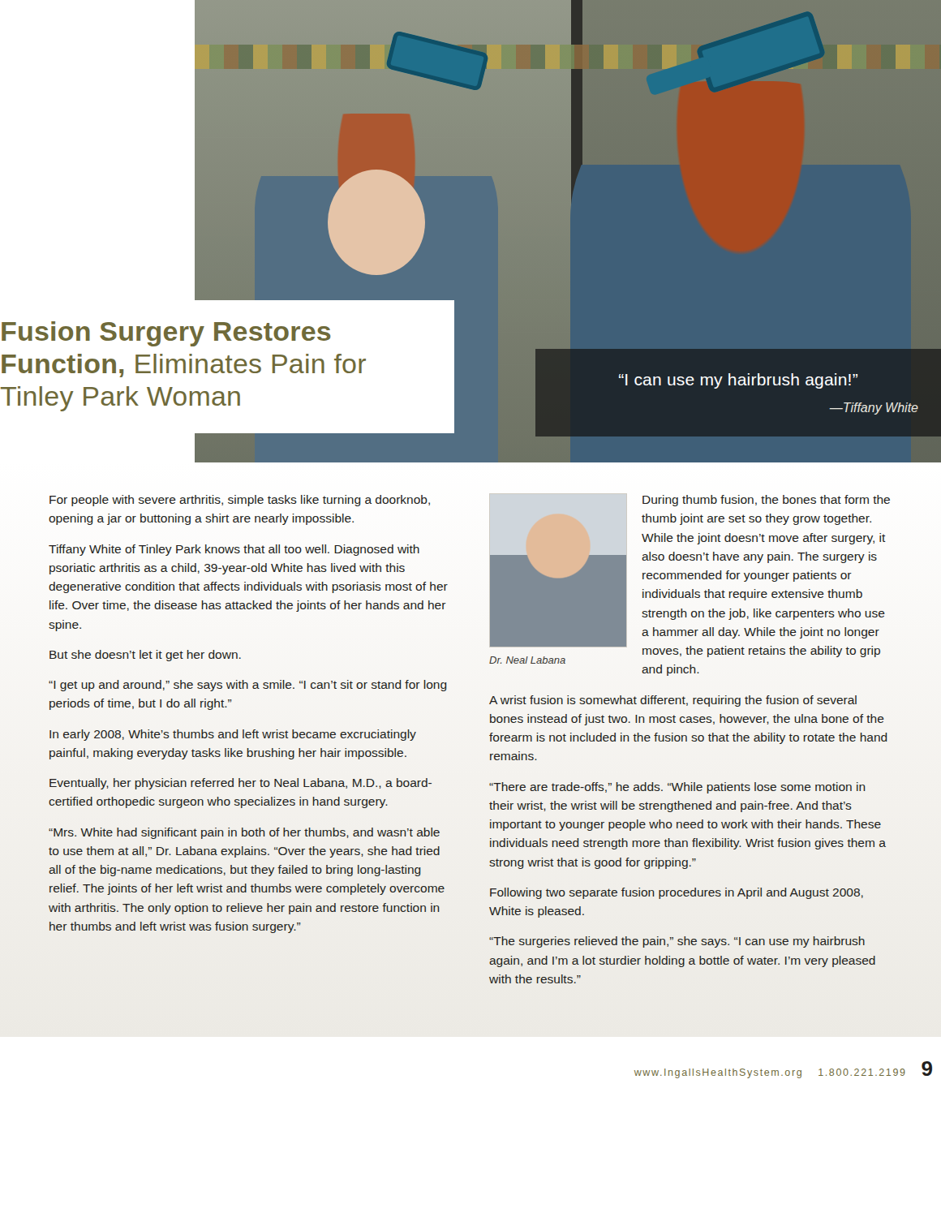Fusion Surgery Restores Function, Eliminates Pain for Tinley Park Woman
“I can use my hairbrush again!”
—Tiffany White
For people with severe arthritis, simple tasks like turning a doorknob, opening a jar or buttoning a shirt are nearly impossible.
Tiffany White of Tinley Park knows that all too well. Diagnosed with psoriatic arthritis as a child, 39-year-old White has lived with this degenerative condition that affects individuals with psoriasis most of her life. Over time, the disease has attacked the joints of her hands and her spine.
But she doesn’t let it get her down.
“I get up and around,” she says with a smile. “I can’t sit or stand for long periods of time, but I do all right.”
In early 2008, White’s thumbs and left wrist became excruciatingly painful, making everyday tasks like brushing her hair impossible.
Eventually, her physician referred her to Neal Labana, M.D., a board-certified orthopedic surgeon who specializes in hand surgery.
“Mrs. White had significant pain in both of her thumbs, and wasn’t able to use them at all,” Dr. Labana explains. “Over the years, she had tried all of the big-name medications, but they failed to bring long-lasting relief. The joints of her left wrist and thumbs were completely overcome with arthritis. The only option to relieve her pain and restore function in her thumbs and left wrist was fusion surgery.”
Dr. Neal Labana
During thumb fusion, the bones that form the thumb joint are set so they grow together. While the joint doesn’t move after surgery, it also doesn’t have any pain. The surgery is recommended for younger patients or individuals that require extensive thumb strength on the job, like carpenters who use a hammer all day. While the joint no longer moves, the patient retains the ability to grip and pinch.
A wrist fusion is somewhat different, requiring the fusion of several bones instead of just two. In most cases, however, the ulna bone of the forearm is not included in the fusion so that the ability to rotate the hand remains.
“There are trade-offs,” he adds. “While patients lose some motion in their wrist, the wrist will be strengthened and pain-free. And that’s important to younger people who need to work with their hands. These individuals need strength more than flexibility. Wrist fusion gives them a strong wrist that is good for gripping.”
Following two separate fusion procedures in April and August 2008, White is pleased.
“The surgeries relieved the pain,” she says. “I can use my hairbrush again, and I’m a lot sturdier holding a bottle of water. I’m very pleased with the results.”
www.IngallsHealthSystem.org 1.800.221.2199 9